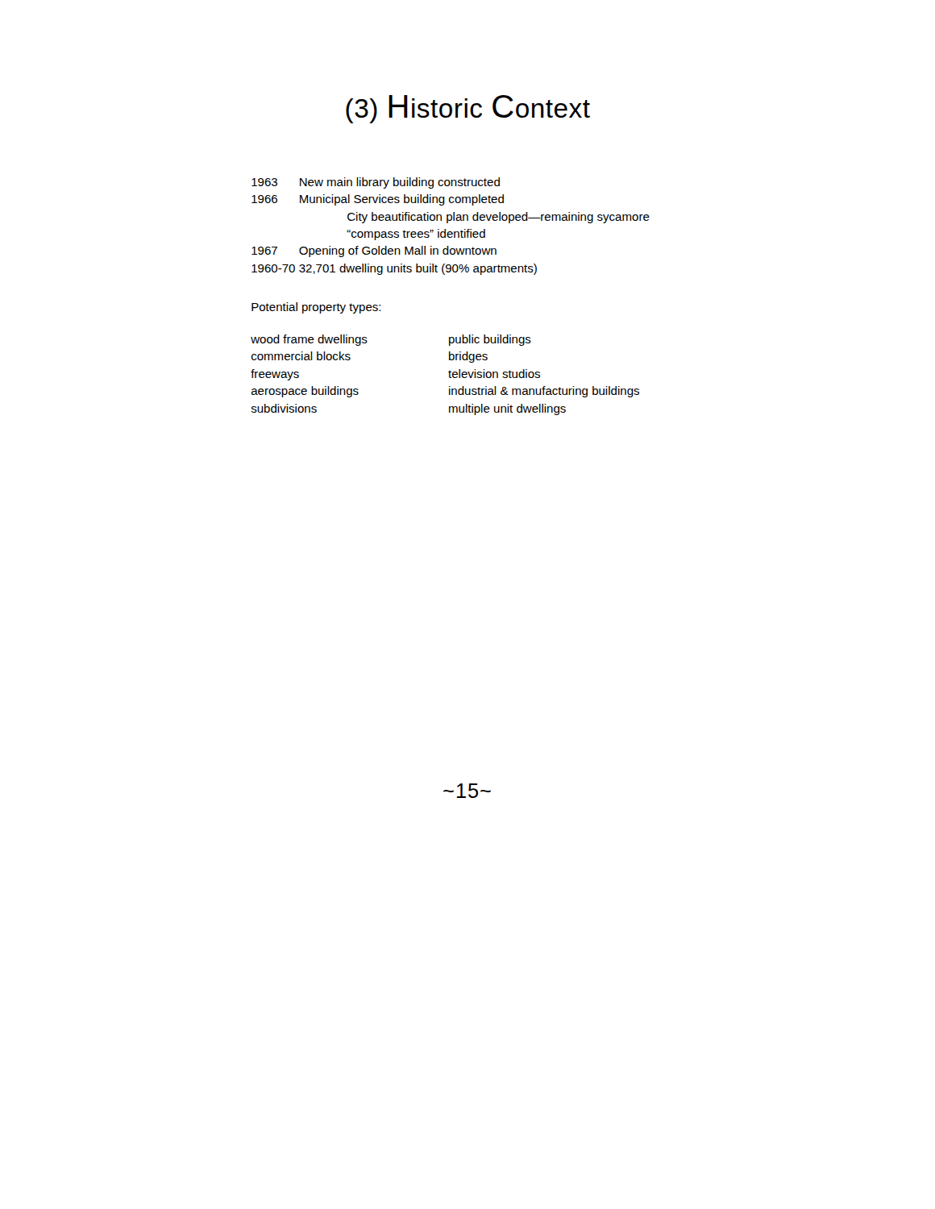(3) Historic Context
1963
New main library building constructed
1966
Municipal Services building completed
City beautification plan developed—remaining sycamore “compass trees” identified
1967
Opening of Golden Mall in downtown
1960-70
32,701 dwelling units built (90% apartments)
Potential property types:
| wood frame dwellings | public buildings |
| commercial blocks | bridges |
| freeways | television studios |
| aerospace buildings | industrial & manufacturing buildings |
| subdivisions | multiple unit dwellings |
~15~